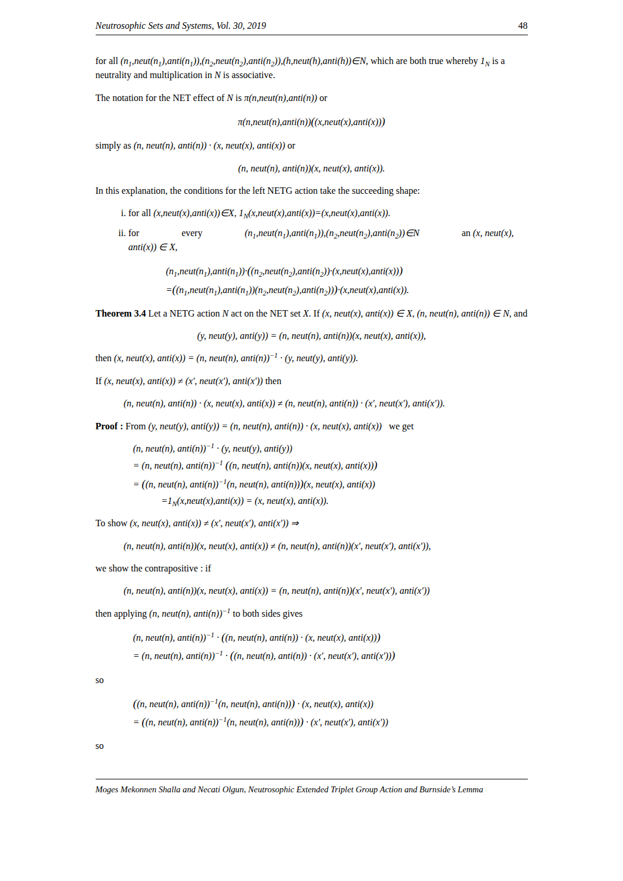Neutrosophic Sets and Systems, Vol. 30, 2019 48
for all (n1,neut(n1),anti(n1)),(n2,neut(n2),anti(n2)),(h,neut(h),anti(h))∈N, which are both true whereby 1N is a neutrality and multiplication in N is associative.
The notation for the NET effect of N is π(n,neut(n),anti(n)) or
π(n,neut(n),anti(n))((x,neut(x),anti(x)))
simply as (n, neut(n), anti(n)) · (x, neut(x), anti(x)) or
(n, neut(n), anti(n))(x, neut(x), anti(x)).
In this explanation, the conditions for the left NETG action take the succeeding shape:
for all (x,neut(x),anti(x))∈X, 1N(x,neut(x),anti(x))=(x,neut(x),anti(x)).
for every (n1,neut(n1),anti(n1)),(n2,neut(n2),anti(n2))∈N an (x, neut(x), anti(x)) ∈ X,
(n1,neut(n1),anti(n1))·((n2,neut(n2),anti(n2))·(x,neut(x),anti(x)))
=((n1,neut(n1),anti(n1))(n2,neut(n2),anti(n2)))·(x,neut(x),anti(x)).
Theorem 3.4 Let a NETG action N act on the NET set X. If (x, neut(x), anti(x)) ∈ X, (n, neut(n), anti(n)) ∈ N, and
(y, neut(y), anti(y)) = (n, neut(n), anti(n))(x, neut(x), anti(x)),
then (x, neut(x), anti(x)) = (n, neut(n), anti(n))−1 · (y, neut(y), anti(y)).
If (x, neut(x), anti(x)) ≠ (x', neut(x'), anti(x')) then
(n, neut(n), anti(n)) · (x, neut(x), anti(x)) ≠ (n, neut(n), anti(n)) · (x', neut(x'), anti(x')).
Proof : From (y, neut(y), anti(y)) = (n, neut(n), anti(n)) · (x, neut(x), anti(x)) we get
(n, neut(n), anti(n))−1 · (y, neut(y), anti(y))
= (n, neut(n), anti(n))−1 ((n, neut(n), anti(n))(x, neut(x), anti(x)))
= ((n, neut(n), anti(n))−1(n, neut(n), anti(n)))(x, neut(x), anti(x))
=1N(x,neut(x),anti(x)) = (x, neut(x), anti(x)).
To show (x, neut(x), anti(x)) ≠ (x', neut(x'), anti(x')) ⇒
(n, neut(n), anti(n))(x, neut(x), anti(x)) ≠ (n, neut(n), anti(n))(x', neut(x'), anti(x')),
we show the contrapositive : if
(n, neut(n), anti(n))(x, neut(x), anti(x)) = (n, neut(n), anti(n))(x', neut(x'), anti(x'))
then applying (n, neut(n), anti(n))−1 to both sides gives
(n, neut(n), anti(n))−1 · ((n, neut(n), anti(n)) · (x, neut(x), anti(x)))
= (n, neut(n), anti(n))−1 · ((n, neut(n), anti(n)) · (x', neut(x'), anti(x')))
so
((n, neut(n), anti(n))−1(n, neut(n), anti(n))) · (x, neut(x), anti(x))
= ((n, neut(n), anti(n))−1(n, neut(n), anti(n))) · (x', neut(x'), anti(x'))
so
Moges Mekonnen Shalla and Necati Olgun, Neutrosophic Extended Triplet Group Action and Burnside’s Lemma